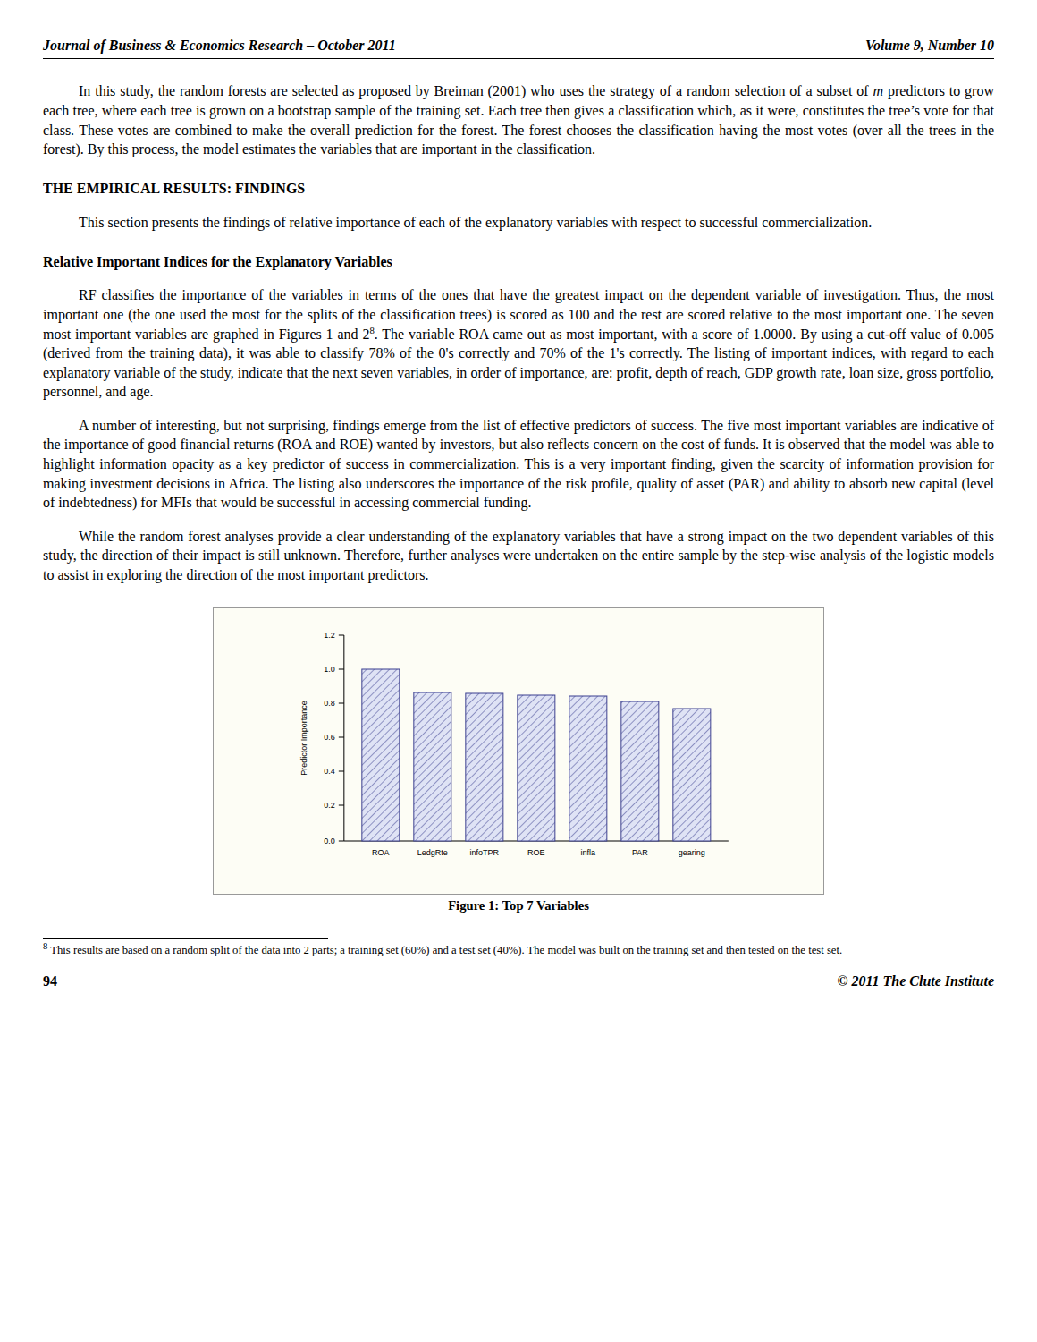Journal of Business & Economics Research – October 2011 Volume 9, Number 10
In this study, the random forests are selected as proposed by Breiman (2001) who uses the strategy of a random selection of a subset of m predictors to grow each tree, where each tree is grown on a bootstrap sample of the training set. Each tree then gives a classification which, as it were, constitutes the tree’s vote for that class. These votes are combined to make the overall prediction for the forest. The forest chooses the classification having the most votes (over all the trees in the forest). By this process, the model estimates the variables that are important in the classification.
The Empirical Results: Findings
This section presents the findings of relative importance of each of the explanatory variables with respect to successful commercialization.
Relative Important Indices for the Explanatory Variables
RF classifies the importance of the variables in terms of the ones that have the greatest impact on the dependent variable of investigation. Thus, the most important one (the one used the most for the splits of the classification trees) is scored as 100 and the rest are scored relative to the most important one. The seven most important variables are graphed in Figures 1 and 28. The variable ROA came out as most important, with a score of 1.0000. By using a cut-off value of 0.005 (derived from the training data), it was able to classify 78% of the 0's correctly and 70% of the 1's correctly. The listing of important indices, with regard to each explanatory variable of the study, indicate that the next seven variables, in order of importance, are: profit, depth of reach, GDP growth rate, loan size, gross portfolio, personnel, and age.
A number of interesting, but not surprising, findings emerge from the list of effective predictors of success. The five most important variables are indicative of the importance of good financial returns (ROA and ROE) wanted by investors, but also reflects concern on the cost of funds. It is observed that the model was able to highlight information opacity as a key predictor of success in commercialization. This is a very important finding, given the scarcity of information provision for making investment decisions in Africa. The listing also underscores the importance of the risk profile, quality of asset (PAR) and ability to absorb new capital (level of indebtedness) for MFIs that would be successful in accessing commercial funding.
While the random forest analyses provide a clear understanding of the explanatory variables that have a strong impact on the two dependent variables of this study, the direction of their impact is still unknown. Therefore, further analyses were undertaken on the entire sample by the step-wise analysis of the logistic models to assist in exploring the direction of the most important predictors.
1.2 1.0 0.8 0.6 0.4 0.2 0.0 Predictor Importance ROA LedgRte infoTPR ROE infla PAR gearing
Figure 1: Top 7 Variables
8 This results are based on a random split of the data into 2 parts; a training set (60%) and a test set (40%). The model was built on the training set and then tested on the test set.
94 © 2011 The Clute Institute